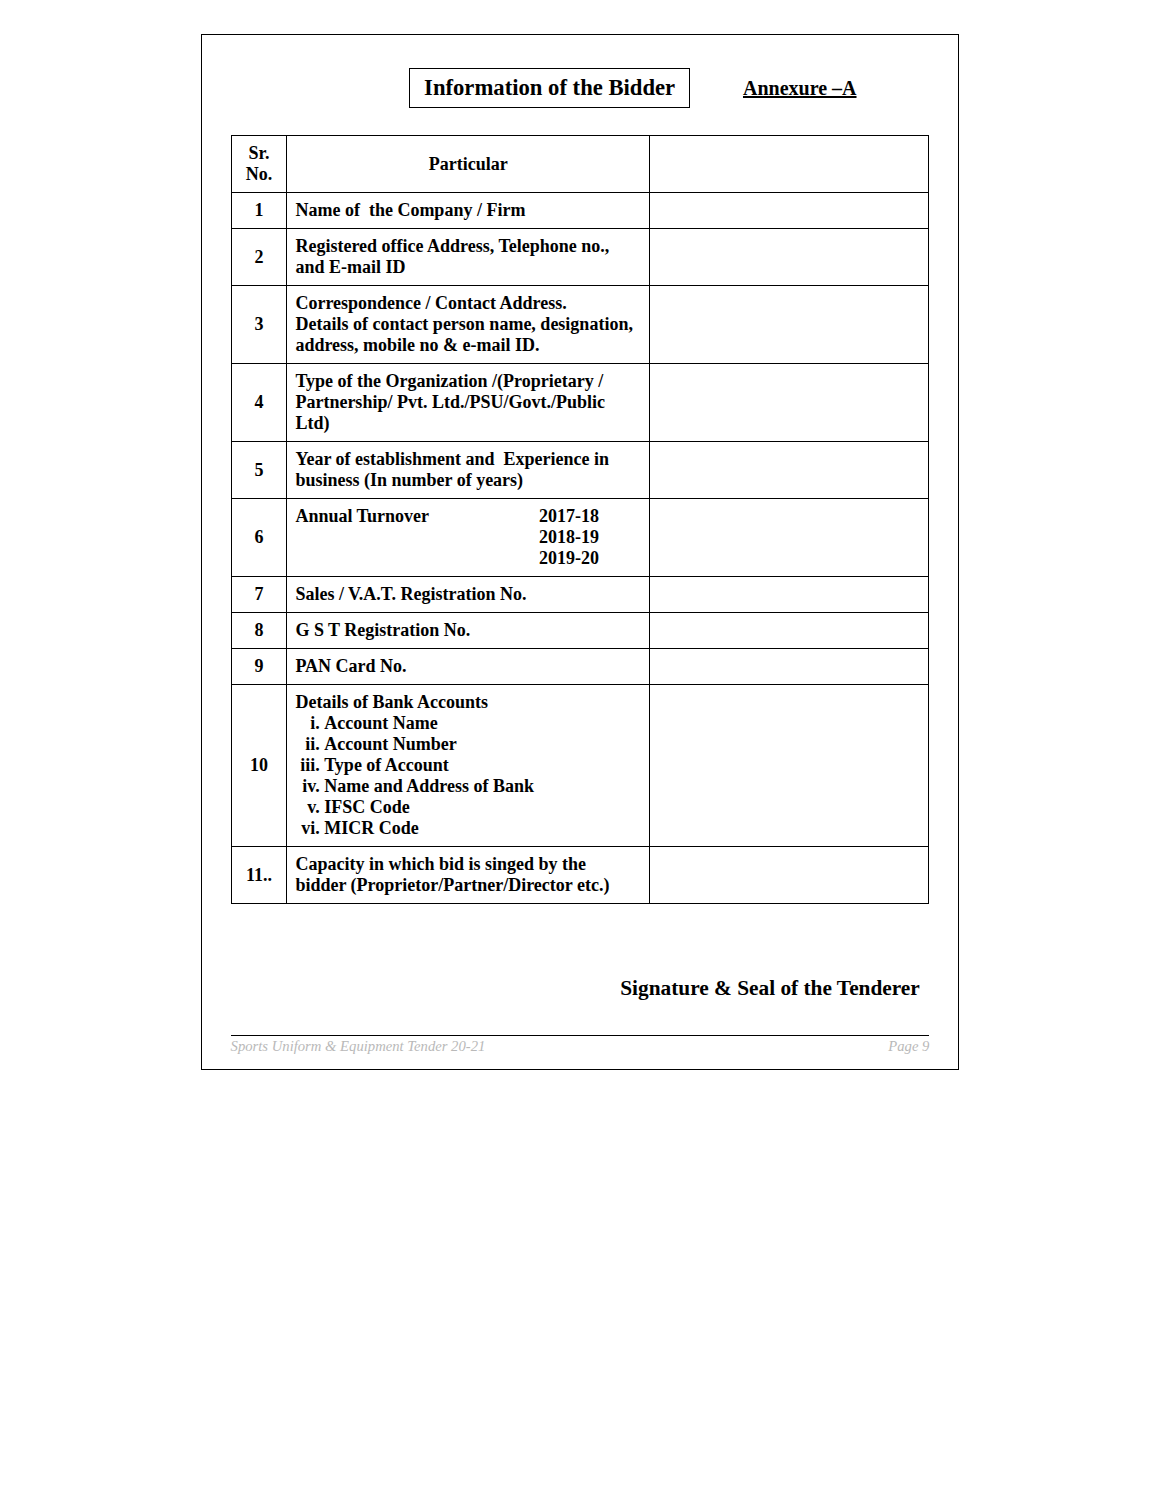Information of the Bidder
Annexure –A
| Sr. No. | Particular | |
| --- | --- | --- |
| 1 | Name of the Company / Firm | |
| 2 | Registered office Address, Telephone no., and E-mail ID | |
| 3 | Correspondence / Contact Address. Details of contact person name, designation, address, mobile no & e-mail ID. | |
| 4 | Type of the Organization /(Proprietary / Partnership/ Pvt. Ltd./PSU/Govt./Public Ltd) | |
| 5 | Year of establishment and Experience in business (In number of years) | |
| 6 | Annual Turnover 2017-18 2018-19 2019-20 | |
| 7 | Sales / V.A.T. Registration No. | |
| 8 | G S T Registration No. | |
| 9 | PAN Card No. | |
| 10 | Details of Bank Accounts Account Name Account Number Type of Account Name and Address of Bank IFSC Code MICR Code | |
| 11.. | Capacity in which bid is singed by the bidder (Proprietor/Partner/Director etc.) | |
Signature & Seal of the Tenderer
Sports Uniform & Equipment Tender 20-21 Page 9